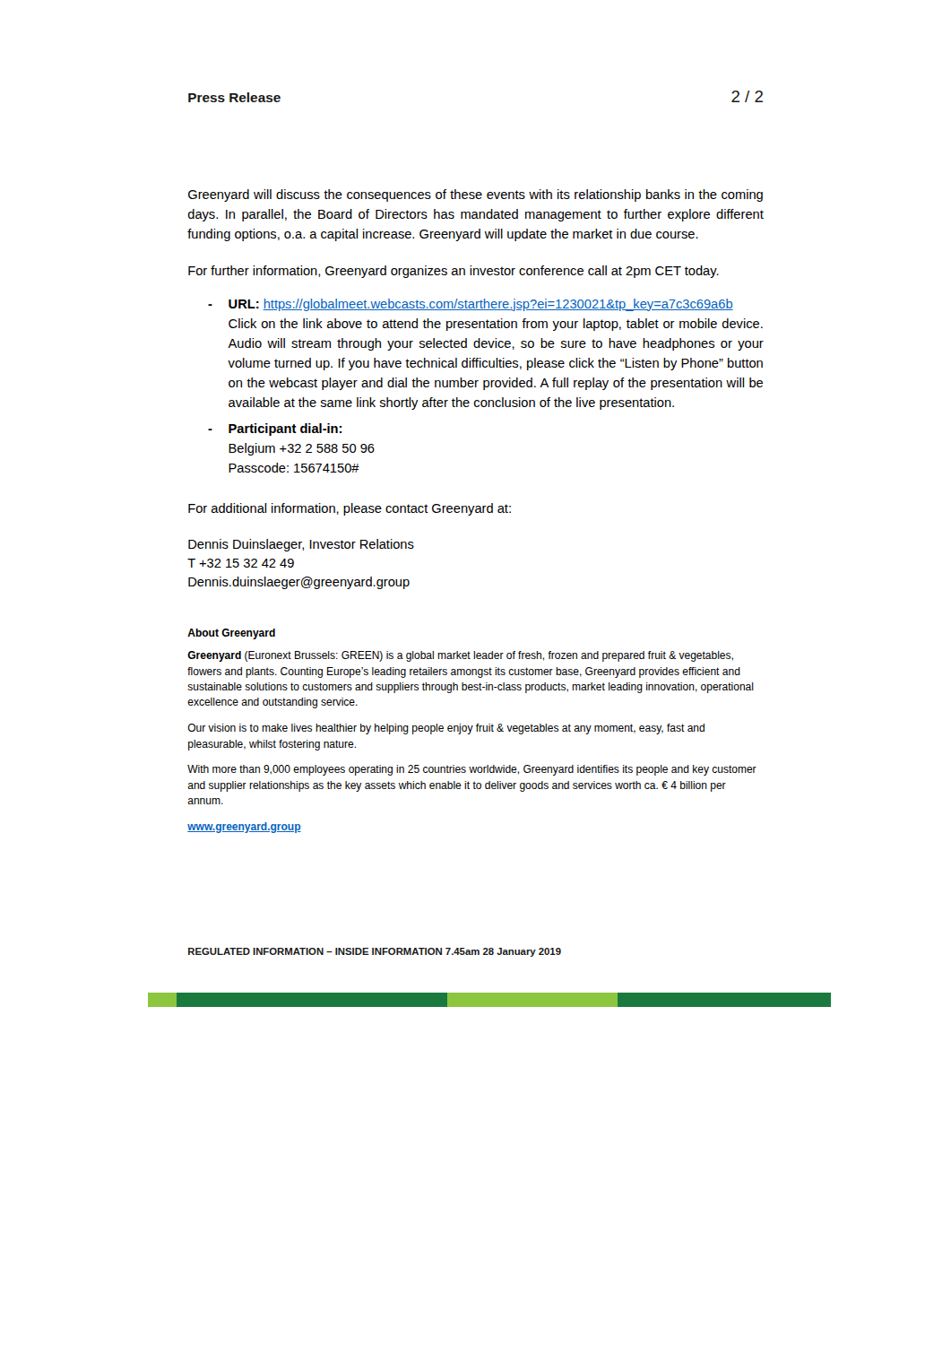Press Release 2 / 2
Greenyard will discuss the consequences of these events with its relationship banks in the coming days. In parallel, the Board of Directors has mandated management to further explore different funding options, o.a. a capital increase. Greenyard will update the market in due course.
For further information, Greenyard organizes an investor conference call at 2pm CET today.
URL: https://globalmeet.webcasts.com/starthere.jsp?ei=1230021&tp_key=a7c3c69a6b Click on the link above to attend the presentation from your laptop, tablet or mobile device. Audio will stream through your selected device, so be sure to have headphones or your volume turned up. If you have technical difficulties, please click the “Listen by Phone” button on the webcast player and dial the number provided. A full replay of the presentation will be available at the same link shortly after the conclusion of the live presentation.
Participant dial-in: Belgium +32 2 588 50 96 Passcode: 15674150#
For additional information, please contact Greenyard at:
Dennis Duinslaeger, Investor Relations
T +32 15 32 42 49
Dennis.duinslaeger@greenyard.group
About Greenyard
Greenyard (Euronext Brussels: GREEN) is a global market leader of fresh, frozen and prepared fruit & vegetables, flowers and plants. Counting Europe’s leading retailers amongst its customer base, Greenyard provides efficient and sustainable solutions to customers and suppliers through best-in-class products, market leading innovation, operational excellence and outstanding service.
Our vision is to make lives healthier by helping people enjoy fruit & vegetables at any moment, easy, fast and pleasurable, whilst fostering nature.
With more than 9,000 employees operating in 25 countries worldwide, Greenyard identifies its people and key customer and supplier relationships as the key assets which enable it to deliver goods and services worth ca. € 4 billion per annum.
www.greenyard.group
REGULATED INFORMATION – INSIDE INFORMATION 7.45am 28 January 2019